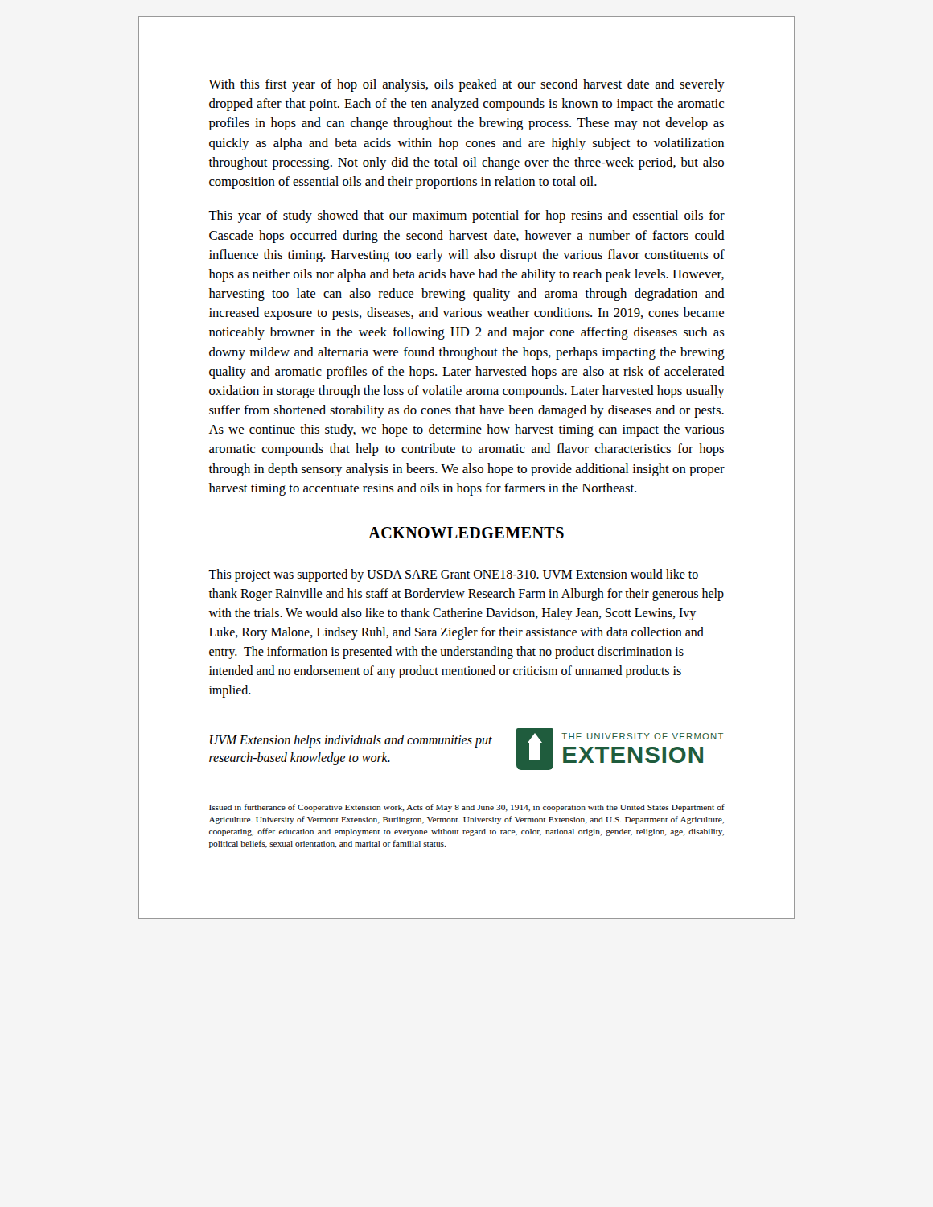With this first year of hop oil analysis, oils peaked at our second harvest date and severely dropped after that point. Each of the ten analyzed compounds is known to impact the aromatic profiles in hops and can change throughout the brewing process. These may not develop as quickly as alpha and beta acids within hop cones and are highly subject to volatilization throughout processing. Not only did the total oil change over the three-week period, but also composition of essential oils and their proportions in relation to total oil.
This year of study showed that our maximum potential for hop resins and essential oils for Cascade hops occurred during the second harvest date, however a number of factors could influence this timing. Harvesting too early will also disrupt the various flavor constituents of hops as neither oils nor alpha and beta acids have had the ability to reach peak levels. However, harvesting too late can also reduce brewing quality and aroma through degradation and increased exposure to pests, diseases, and various weather conditions. In 2019, cones became noticeably browner in the week following HD 2 and major cone affecting diseases such as downy mildew and alternaria were found throughout the hops, perhaps impacting the brewing quality and aromatic profiles of the hops. Later harvested hops are also at risk of accelerated oxidation in storage through the loss of volatile aroma compounds. Later harvested hops usually suffer from shortened storability as do cones that have been damaged by diseases and or pests. As we continue this study, we hope to determine how harvest timing can impact the various aromatic compounds that help to contribute to aromatic and flavor characteristics for hops through in depth sensory analysis in beers. We also hope to provide additional insight on proper harvest timing to accentuate resins and oils in hops for farmers in the Northeast.
ACKNOWLEDGEMENTS
This project was supported by USDA SARE Grant ONE18-310. UVM Extension would like to thank Roger Rainville and his staff at Borderview Research Farm in Alburgh for their generous help with the trials. We would also like to thank Catherine Davidson, Haley Jean, Scott Lewins, Ivy Luke, Rory Malone, Lindsey Ruhl, and Sara Ziegler for their assistance with data collection and entry. The information is presented with the understanding that no product discrimination is intended and no endorsement of any product mentioned or criticism of unnamed products is implied.
UVM Extension helps individuals and communities put research-based knowledge to work.
THE UNIVERSITY OF VERMONT EXTENSION
Issued in furtherance of Cooperative Extension work, Acts of May 8 and June 30, 1914, in cooperation with the United States Department of Agriculture. University of Vermont Extension, Burlington, Vermont. University of Vermont Extension, and U.S. Department of Agriculture, cooperating, offer education and employment to everyone without regard to race, color, national origin, gender, religion, age, disability, political beliefs, sexual orientation, and marital or familial status.